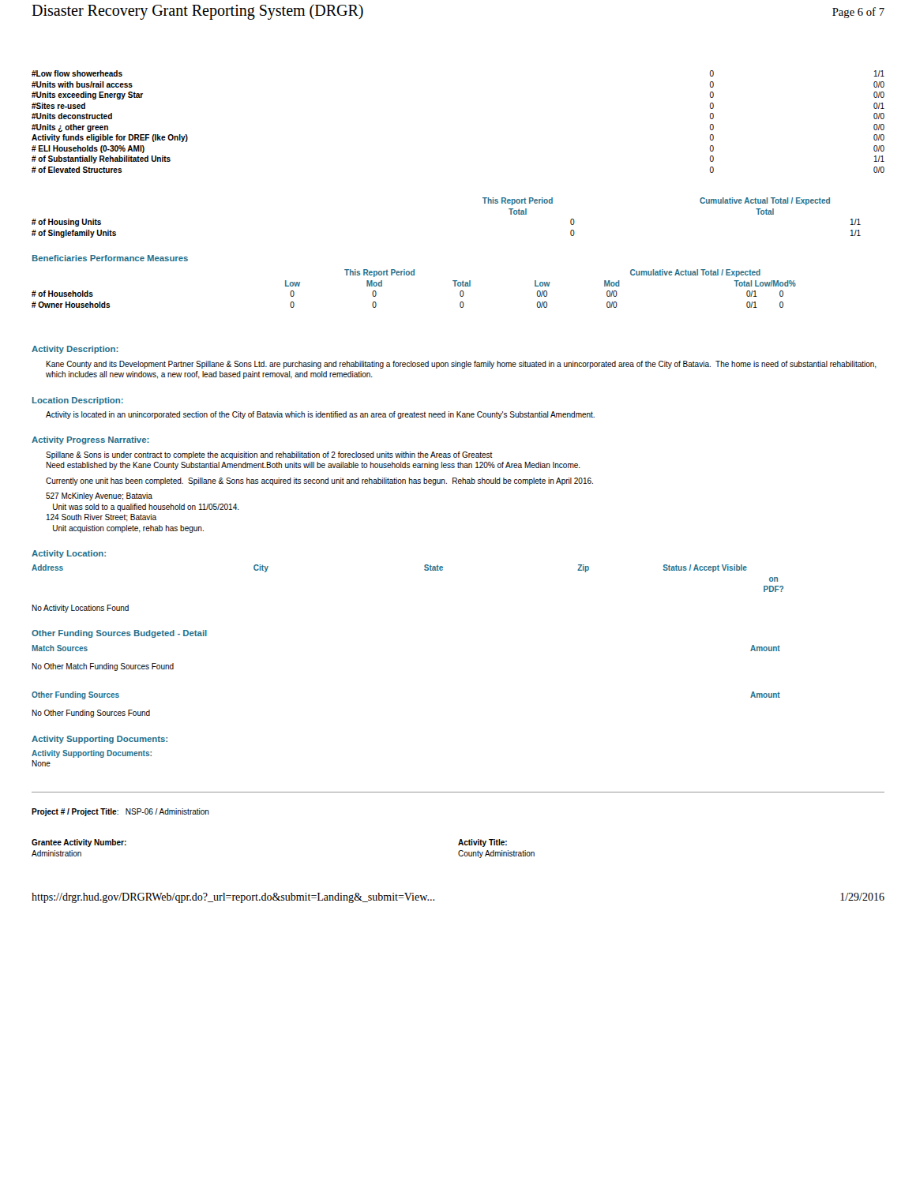Disaster Recovery Grant Reporting System (DRGR)
Page 6 of 7
| #Low flow showerheads | 0 | 1/1 |
| #Units with bus/rail access | 0 | 0/0 |
| #Units exceeding Energy Star | 0 | 0/0 |
| #Sites re-used | 0 | 0/1 |
| #Units deconstructed | 0 | 0/0 |
| #Units ¿ other green | 0 | 0/0 |
| Activity funds eligible for DREF (Ike Only) | 0 | 0/0 |
| # ELI Households (0-30% AMI) | 0 | 0/0 |
| # of Substantially Rehabilitated Units | 0 | 1/1 |
| # of Elevated Structures | 0 | 0/0 |
| | This Report Period Total | Cumulative Actual Total / Expected Total |
| # of Housing Units | 0 | 1/1 |
| # of Singlefamily Units | 0 | 1/1 |
Beneficiaries Performance Measures
| | This Report Period | Cumulative Actual Total / Expected |
| | Low | Mod | Total | Low | Mod | Total Low/Mod% |
| # of Households | 0 | 0 | 0 | 0/0 | 0/0 | 0/1 0 |
| # Owner Households | 0 | 0 | 0 | 0/0 | 0/0 | 0/1 0 |
Activity Description:
Kane County and its Development Partner Spillane & Sons Ltd. are purchasing and rehabilitating a foreclosed upon single family home situated in a unincorporated area of the City of Batavia. The home is need of substantial rehabilitation, which includes all new windows, a new roof, lead based paint removal, and mold remediation.
Location Description:
Activity is located in an unincorporated section of the City of Batavia which is identified as an area of greatest need in Kane County's Substantial Amendment.
Activity Progress Narrative:
Spillane & Sons is under contract to complete the acquisition and rehabilitation of 2 foreclosed units within the Areas of Greatest
Need established by the Kane County Substantial Amendment.Both units will be available to households earning less than 120% of Area Median Income.
Currently one unit has been completed. Spillane & Sons has acquired its second unit and rehabilitation has begun. Rehab should be complete in April 2016.
527 McKinley Avenue; Batavia
Unit was sold to a qualified household on 11/05/2014.
124 South River Street; Batavia
Unit acquistion complete, rehab has begun.
Activity Location:
| Address | City | State | Zip | Status / Accept Visible on PDF? |
No Activity Locations Found
Other Funding Sources Budgeted - Detail
| Match Sources | Amount |
No Other Match Funding Sources Found
| Other Funding Sources | Amount |
No Other Funding Sources Found
Activity Supporting Documents:
Activity Supporting Documents:
None
Project # / Project Title: NSP-06 / Administration
| Grantee Activity Number: Administration | Activity Title: County Administration |
https://drgr.hud.gov/DRGRWeb/qpr.do?_url=report.do&submit=Landing&_submit=View...
1/29/2016